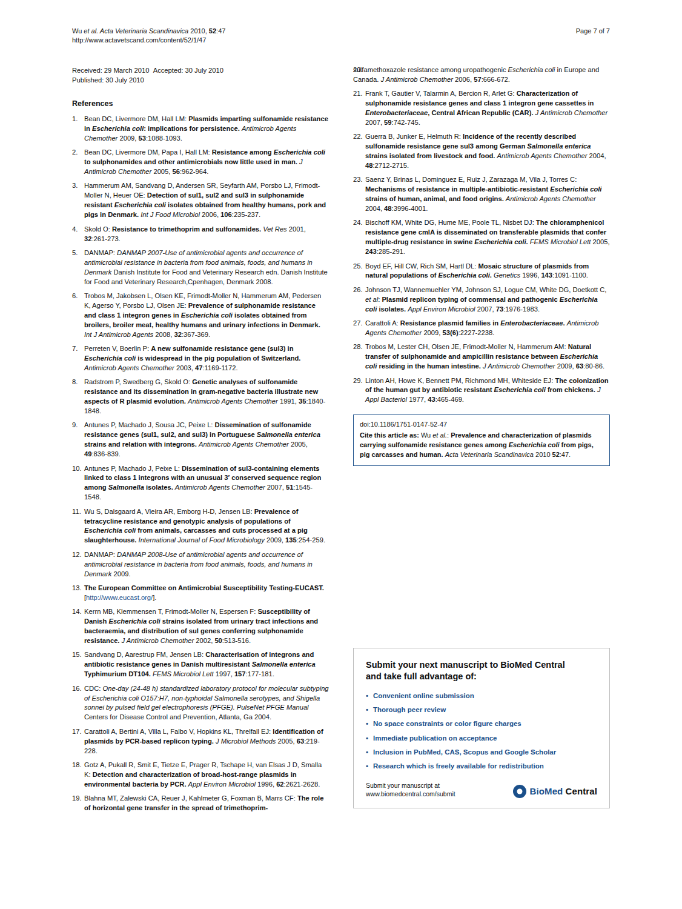Wu et al. Acta Veterinaria Scandinavica 2010, 52:47
http://www.actavetscand.com/content/52/1/47
Page 7 of 7
Received: 29 March 2010 Accepted: 30 July 2010
Published: 30 July 2010
References
Bean DC, Livermore DM, Hall LM: Plasmids imparting sulfonamide resistance in Escherichia coli: implications for persistence. Antimicrob Agents Chemother 2009, 53:1088-1093.
Bean DC, Livermore DM, Papa I, Hall LM: Resistance among Escherichia coli to sulphonamides and other antimicrobials now little used in man. J Antimicrob Chemother 2005, 56:962-964.
Hammerum AM, Sandvang D, Andersen SR, Seyfarth AM, Porsbo LJ, Frimodt-Moller N, Heuer OE: Detection of sul1, sul2 and sul3 in sulphonamide resistant Escherichia coli isolates obtained from healthy humans, pork and pigs in Denmark. Int J Food Microbiol 2006, 106:235-237.
Skold O: Resistance to trimethoprim and sulfonamides. Vet Res 2001, 32:261-273.
DANMAP: DANMAP 2007-Use of antimicrobial agents and occurrence of antimicrobial resistance in bacteria from food animals, foods, and humans in Denmark Danish Institute for Food and Veterinary Research edn. Danish Institute for Food and Veterinary Research,Cpenhagen, Denmark 2008.
Trobos M, Jakobsen L, Olsen KE, Frimodt-Moller N, Hammerum AM, Pedersen K, Agerso Y, Porsbo LJ, Olsen JE: Prevalence of sulphonamide resistance and class 1 integron genes in Escherichia coli isolates obtained from broilers, broiler meat, healthy humans and urinary infections in Denmark. Int J Antimicrob Agents 2008, 32:367-369.
Perreten V, Boerlin P: A new sulfonamide resistance gene (sul3) in Escherichia coli is widespread in the pig population of Switzerland. Antimicrob Agents Chemother 2003, 47:1169-1172.
Radstrom P, Swedberg G, Skold O: Genetic analyses of sulfonamide resistance and its dissemination in gram-negative bacteria illustrate new aspects of R plasmid evolution. Antimicrob Agents Chemother 1991, 35:1840-1848.
Antunes P, Machado J, Sousa JC, Peixe L: Dissemination of sulfonamide resistance genes (sul1, sul2, and sul3) in Portuguese Salmonella enterica strains and relation with integrons. Antimicrob Agents Chemother 2005, 49:836-839.
Antunes P, Machado J, Peixe L: Dissemination of sul3-containing elements linked to class 1 integrons with an unusual 3′ conserved sequence region among Salmonella isolates. Antimicrob Agents Chemother 2007, 51:1545-1548.
Wu S, Dalsgaard A, Vieira AR, Emborg H-D, Jensen LB: Prevalence of tetracycline resistance and genotypic analysis of populations of Escherichia coli from animals, carcasses and cuts processed at a pig slaughterhouse. International Journal of Food Microbiology 2009, 135:254-259.
DANMAP: DANMAP 2008-Use of antimicrobial agents and occurrence of antimicrobial resistance in bacteria from food animals, foods, and humans in Denmark 2009.
The European Committee on Antimicrobial Susceptibility Testing-EUCAST. [http://www.eucast.org/].
Kerrn MB, Klemmensen T, Frimodt-Moller N, Espersen F: Susceptibility of Danish Escherichia coli strains isolated from urinary tract infections and bacteraemia, and distribution of sul genes conferring sulphonamide resistance. J Antimicrob Chemother 2002, 50:513-516.
Sandvang D, Aarestrup FM, Jensen LB: Characterisation of integrons and antibiotic resistance genes in Danish multiresistant Salmonella enterica Typhimurium DT104. FEMS Microbiol Lett 1997, 157:177-181.
CDC: One-day (24-48 h) standardized laboratory protocol for molecular subtyping of Escherichia coli O157:H7, non-typhoidal Salmonella serotypes, and Shigella sonnei by pulsed field gel electrophoresis (PFGE). PulseNet PFGE Manual Centers for Disease Control and Prevention, Atlanta, Ga 2004.
Carattoli A, Bertini A, Villa L, Falbo V, Hopkins KL, Threlfall EJ: Identification of plasmids by PCR-based replicon typing. J Microbiol Methods 2005, 63:219-228.
Gotz A, Pukall R, Smit E, Tietze E, Prager R, Tschape H, van Elsas J D, Smalla K: Detection and characterization of broad-host-range plasmids in environmental bacteria by PCR. Appl Environ Microbiol 1996, 62:2621-2628.
Blahna MT, Zalewski CA, Reuer J, Kahlmeter G, Foxman B, Marrs CF: The role of horizontal gene transfer in the spread of trimethoprim-
sulfamethoxazole resistance among uropathogenic Escherichia coli in Europe and Canada. J Antimicrob Chemother 2006, 57:666-672.
Frank T, Gautier V, Talarmin A, Bercion R, Arlet G: Characterization of sulphonamide resistance genes and class 1 integron gene cassettes in Enterobacteriaceae, Central African Republic (CAR). J Antimicrob Chemother 2007, 59:742-745.
Guerra B, Junker E, Helmuth R: Incidence of the recently described sulfonamide resistance gene sul3 among German Salmonella enterica strains isolated from livestock and food. Antimicrob Agents Chemother 2004, 48:2712-2715.
Saenz Y, Brinas L, Dominguez E, Ruiz J, Zarazaga M, Vila J, Torres C: Mechanisms of resistance in multiple-antibiotic-resistant Escherichia coli strains of human, animal, and food origins. Antimicrob Agents Chemother 2004, 48:3996-4001.
Bischoff KM, White DG, Hume ME, Poole TL, Nisbet DJ: The chloramphenicol resistance gene cmlA is disseminated on transferable plasmids that confer multiple-drug resistance in swine Escherichia coli. FEMS Microbiol Lett 2005, 243:285-291.
Boyd EF, Hill CW, Rich SM, Hartl DL: Mosaic structure of plasmids from natural populations of Escherichia coli. Genetics 1996, 143:1091-1100.
Johnson TJ, Wannemuehler YM, Johnson SJ, Logue CM, White DG, Doetkott C, et al: Plasmid replicon typing of commensal and pathogenic Escherichia coli isolates. Appl Environ Microbiol 2007, 73:1976-1983.
Carattoli A: Resistance plasmid families in Enterobacteriaceae. Antimicrob Agents Chemother 2009, 53(6):2227-2238.
Trobos M, Lester CH, Olsen JE, Frimodt-Moller N, Hammerum AM: Natural transfer of sulphonamide and ampicillin resistance between Escherichia coli residing in the human intestine. J Antimicrob Chemother 2009, 63:80-86.
Linton AH, Howe K, Bennett PM, Richmond MH, Whiteside EJ: The colonization of the human gut by antibiotic resistant Escherichia coli from chickens. J Appl Bacteriol 1977, 43:465-469.
doi:10.1186/1751-0147-52-47
Cite this article as: Wu et al.: Prevalence and characterization of plasmids carrying sulfonamide resistance genes among Escherichia coli from pigs, pig carcasses and human. Acta Veterinaria Scandinavica 2010 52:47.
Submit your next manuscript to BioMed Central
and take full advantage of:
Convenient online submission
Thorough peer review
No space constraints or color figure charges
Immediate publication on acceptance
Inclusion in PubMed, CAS, Scopus and Google Scholar
Research which is freely available for redistribution
Submit your manuscript at
www.biomedcentral.com/submit
BioMed Central